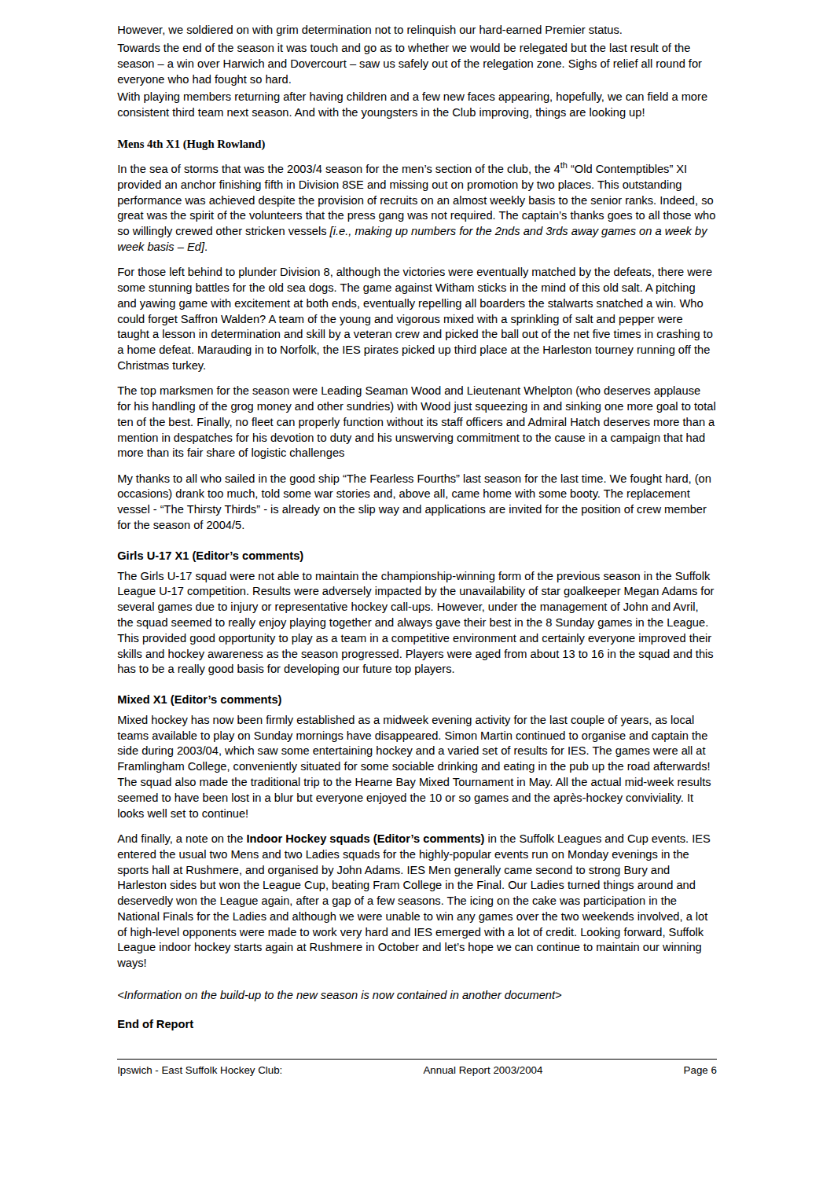However, we soldiered on with grim determination not to relinquish our hard-earned Premier status.
Towards the end of the season it was touch and go as to whether we would be relegated but the last result of the season – a win over Harwich and Dovercourt – saw us safely out of the relegation zone. Sighs of relief all round for everyone who had fought so hard.
With playing members returning after having children and a few new faces appearing, hopefully, we can field a more consistent third team next season. And with the youngsters in the Club improving, things are looking up!
Mens 4th X1 (Hugh Rowland)
In the sea of storms that was the 2003/4 season for the men’s section of the club, the 4th “Old Contemptibles” XI provided an anchor finishing fifth in Division 8SE and missing out on promotion by two places. This outstanding performance was achieved despite the provision of recruits on an almost weekly basis to the senior ranks. Indeed, so great was the spirit of the volunteers that the press gang was not required. The captain’s thanks goes to all those who so willingly crewed other stricken vessels [i.e., making up numbers for the 2nds and 3rds away games on a week by week basis – Ed].
For those left behind to plunder Division 8, although the victories were eventually matched by the defeats, there were some stunning battles for the old sea dogs. The game against Witham sticks in the mind of this old salt. A pitching and yawing game with excitement at both ends, eventually repelling all boarders the stalwarts snatched a win. Who could forget Saffron Walden? A team of the young and vigorous mixed with a sprinkling of salt and pepper were taught a lesson in determination and skill by a veteran crew and picked the ball out of the net five times in crashing to a home defeat. Marauding in to Norfolk, the IES pirates picked up third place at the Harleston tourney running off the Christmas turkey.
The top marksmen for the season were Leading Seaman Wood and Lieutenant Whelpton (who deserves applause for his handling of the grog money and other sundries) with Wood just squeezing in and sinking one more goal to total ten of the best. Finally, no fleet can properly function without its staff officers and Admiral Hatch deserves more than a mention in despatches for his devotion to duty and his unswerving commitment to the cause in a campaign that had more than its fair share of logistic challenges
My thanks to all who sailed in the good ship “The Fearless Fourths” last season for the last time. We fought hard, (on occasions) drank too much, told some war stories and, above all, came home with some booty. The replacement vessel - “The Thirsty Thirds” - is already on the slip way and applications are invited for the position of crew member for the season of 2004/5.
Girls U-17 X1 (Editor’s comments)
The Girls U-17 squad were not able to maintain the championship-winning form of the previous season in the Suffolk League U-17 competition. Results were adversely impacted by the unavailability of star goalkeeper Megan Adams for several games due to injury or representative hockey call-ups. However, under the management of John and Avril, the squad seemed to really enjoy playing together and always gave their best in the 8 Sunday games in the League. This provided good opportunity to play as a team in a competitive environment and certainly everyone improved their skills and hockey awareness as the season progressed. Players were aged from about 13 to 16 in the squad and this has to be a really good basis for developing our future top players.
Mixed X1 (Editor’s comments)
Mixed hockey has now been firmly established as a midweek evening activity for the last couple of years, as local teams available to play on Sunday mornings have disappeared. Simon Martin continued to organise and captain the side during 2003/04, which saw some entertaining hockey and a varied set of results for IES. The games were all at Framlingham College, conveniently situated for some sociable drinking and eating in the pub up the road afterwards! The squad also made the traditional trip to the Hearne Bay Mixed Tournament in May. All the actual mid-week results seemed to have been lost in a blur but everyone enjoyed the 10 or so games and the après-hockey conviviality. It looks well set to continue!
And finally, a note on the Indoor Hockey squads (Editor’s comments) in the Suffolk Leagues and Cup events. IES entered the usual two Mens and two Ladies squads for the highly-popular events run on Monday evenings in the sports hall at Rushmere, and organised by John Adams. IES Men generally came second to strong Bury and Harleston sides but won the League Cup, beating Fram College in the Final. Our Ladies turned things around and deservedly won the League again, after a gap of a few seasons. The icing on the cake was participation in the National Finals for the Ladies and although we were unable to win any games over the two weekends involved, a lot of high-level opponents were made to work very hard and IES emerged with a lot of credit. Looking forward, Suffolk League indoor hockey starts again at Rushmere in October and let’s hope we can continue to maintain our winning ways!
<Information on the build-up to the new season is now contained in another document>
End of Report
Ipswich - East Suffolk Hockey Club: Annual Report 2003/2004 Page 6